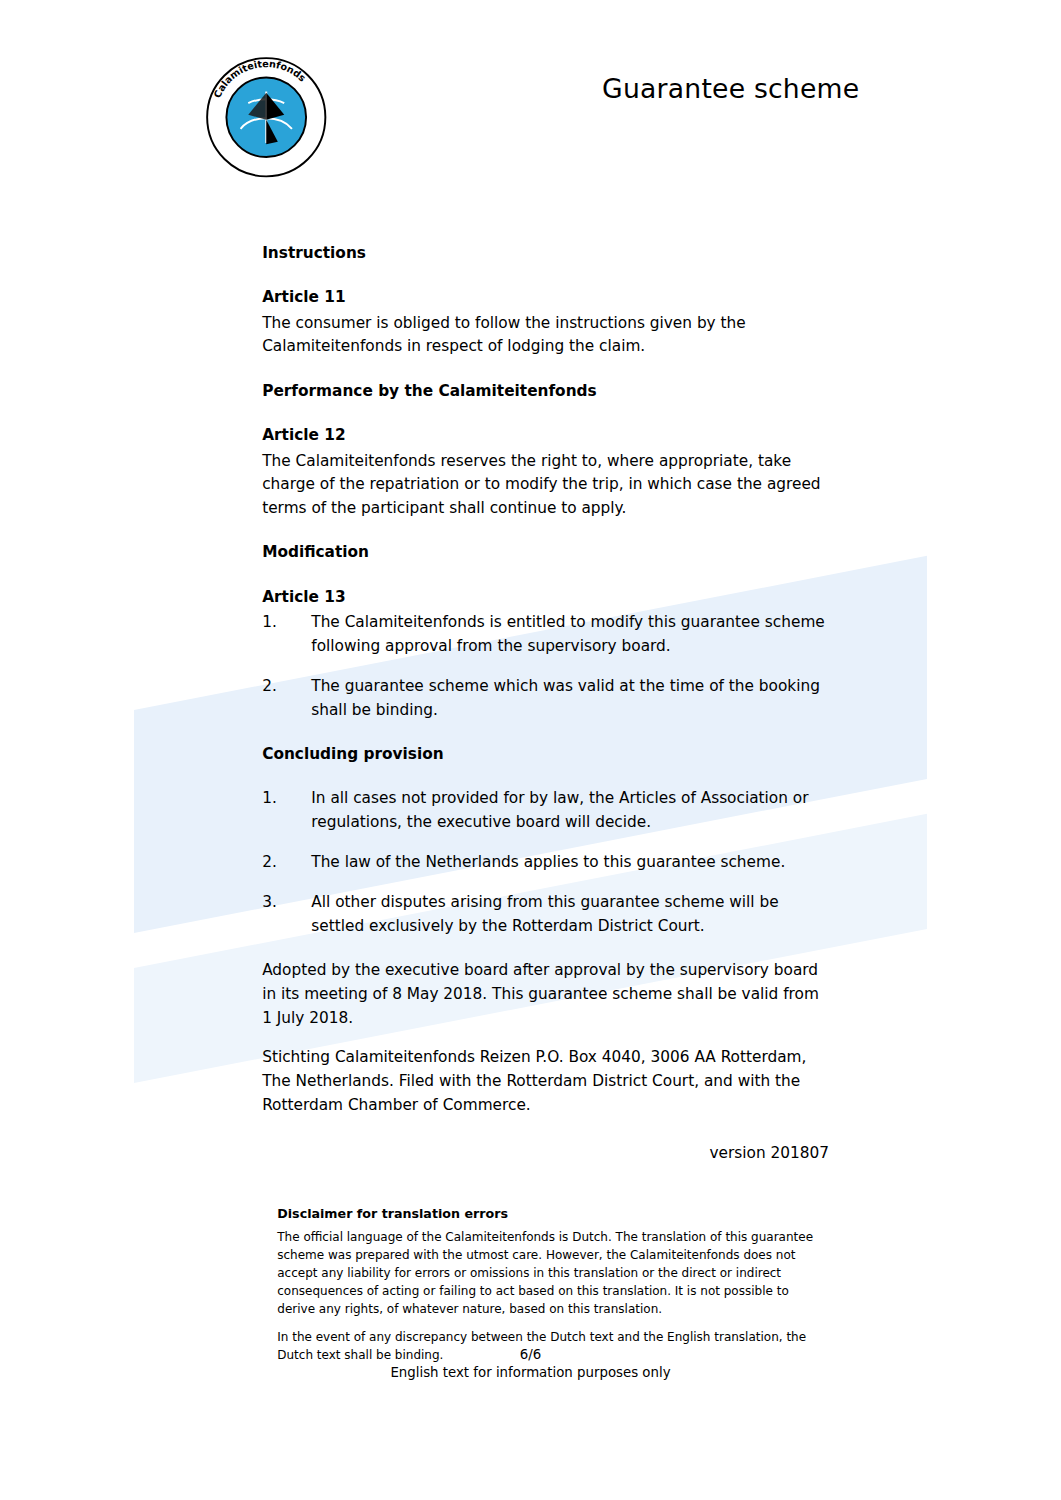Calamiteitenfonds
Guarantee scheme
Instructions
Article 11
The consumer is obliged to follow the instructions given by the Calamiteitenfonds in respect of lodging the claim.
Performance by the Calamiteitenfonds
Article 12
The Calamiteitenfonds reserves the right to, where appropriate, take charge of the repatriation or to modify the trip, in which case the agreed terms of the participant shall continue to apply.
Modification
Article 13
1. The Calamiteitenfonds is entitled to modify this guarantee scheme following approval from the supervisory board.
2. The guarantee scheme which was valid at the time of the booking shall be binding.
Concluding provision
1. In all cases not provided for by law, the Articles of Association or regulations, the executive board will decide.
2. The law of the Netherlands applies to this guarantee scheme.
3. All other disputes arising from this guarantee scheme will be settled exclusively by the Rotterdam District Court.
Adopted by the executive board after approval by the supervisory board in its meeting of 8 May 2018. This guarantee scheme shall be valid from 1 July 2018.
Stichting Calamiteitenfonds Reizen P.O. Box 4040, 3006 AA Rotterdam, The Netherlands. Filed with the Rotterdam District Court, and with the Rotterdam Chamber of Commerce.
version 201807
Disclaimer for translation errors
The official language of the Calamiteitenfonds is Dutch. The translation of this guarantee scheme was prepared with the utmost care. However, the Calamiteitenfonds does not accept any liability for errors or omissions in this translation or the direct or indirect consequences of acting or failing to act based on this translation. It is not possible to derive any rights, of whatever nature, based on this translation.
In the event of any discrepancy between the Dutch text and the English translation, the Dutch text shall be binding.
6/6
English text for information purposes only